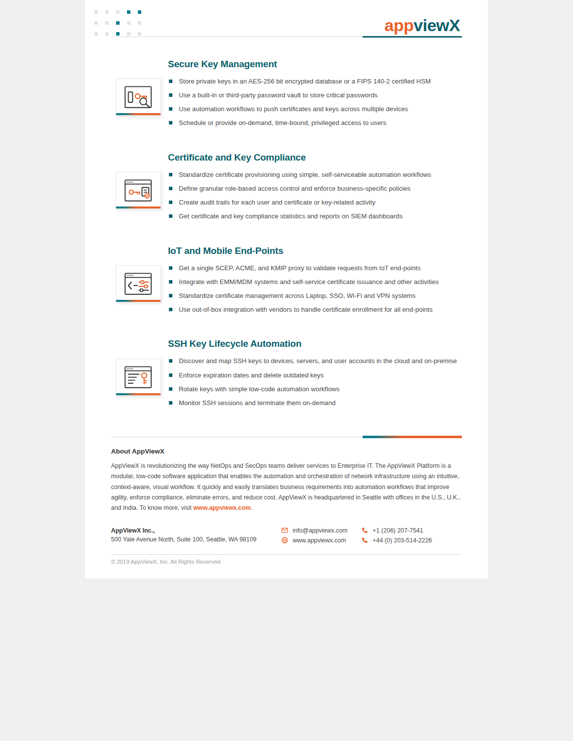app view X
Secure Key Management
Store private keys in an AES-256 bit encrypted database or a FIPS 140-2 certified HSM
Use a built-in or third-party password vault to store critical passwords
Use automation workflows to push certificates and keys across multiple devices
Schedule or provide on-demand, time-bound, privileged access to users
Certificate and Key Compliance
Standardize certificate provisioning using simple, self-serviceable automation workflows
Define granular role-based access control and enforce business-specific policies
Create audit trails for each user and certificate or key-related activity
Get certificate and key compliance statistics and reports on SIEM dashboards
IoT and Mobile End-Points
Get a single SCEP, ACME, and KMIP proxy to validate requests from IoT end-points
Integrate with EMM/MDM systems and self-service certificate issuance and other activities
Standardize certificate management across Laptop, SSO, Wi-Fi and VPN systems
Use out-of-box integration with vendors to handle certificate enrollment for all end-points
SSH Key Lifecycle Automation
Discover and map SSH keys to devices, servers, and user accounts in the cloud and on-premise
Enforce expiration dates and delete outdated keys
Rotate keys with simple low-code automation workflows
Monitor SSH sessions and terminate them on-demand
About AppViewX
AppViewX is revolutionizing the way NetOps and SecOps teams deliver services to Enterprise IT. The AppViewX Platform is a modular, low-code software application that enables the automation and orchestration of network infrastructure using an intuitive, context-aware, visual workflow. It quickly and easily translates business requirements into automation workflows that improve agility, enforce compliance, eliminate errors, and reduce cost. AppViewX is headquartered in Seattle with offices in the U.S., U.K., and India. To know more, visit www.appviewx.com.
AppViewX Inc.,
500 Yale Avenue North, Suite 100, Seattle, WA 98109
info@appviewx.com
www.appviewx.com
+1 (206) 207-7541
+44 (0) 203-514-2226
© 2019 AppViewX, Inc. All Rights Reserved.